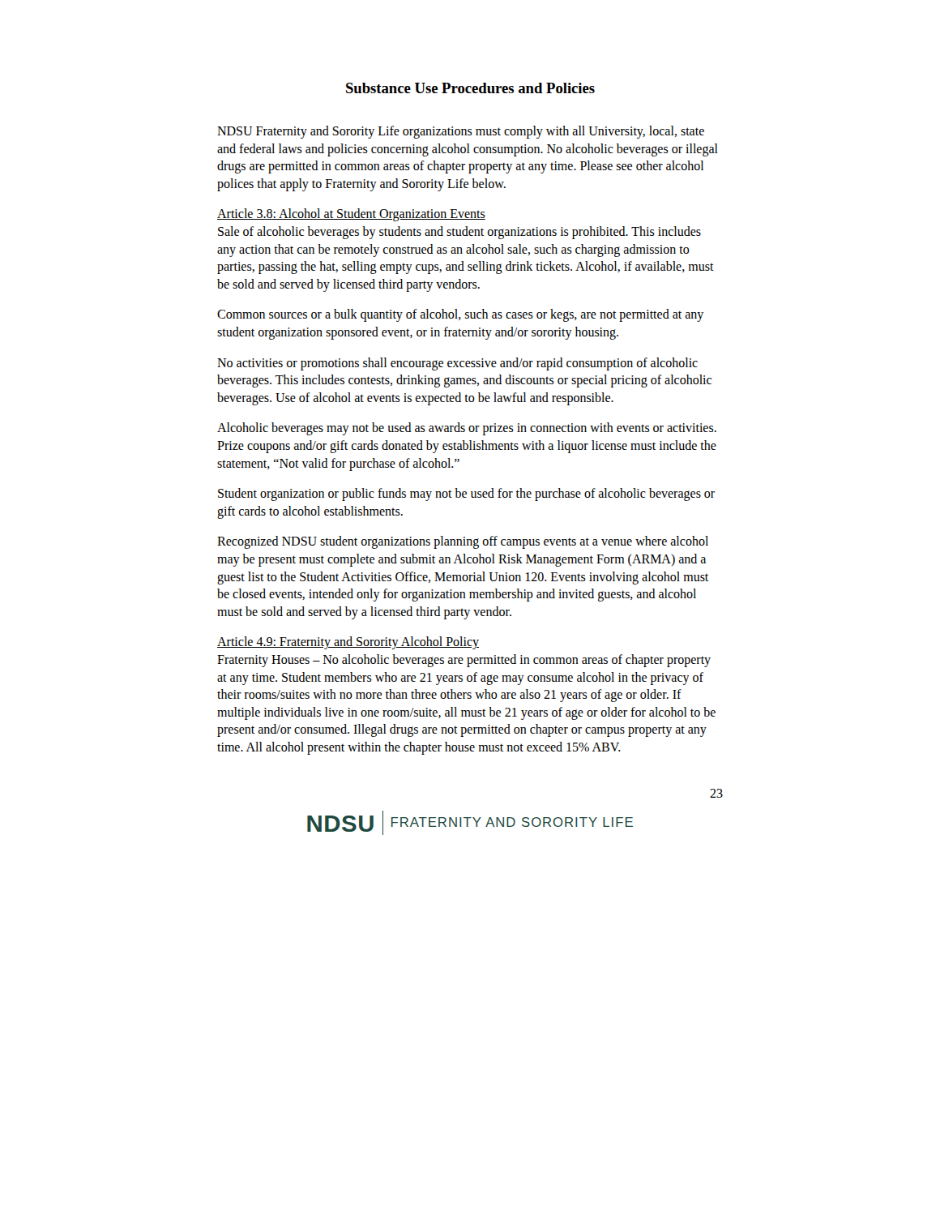Substance Use Procedures and Policies
NDSU Fraternity and Sorority Life organizations must comply with all University, local, state and federal laws and policies concerning alcohol consumption. No alcoholic beverages or illegal drugs are permitted in common areas of chapter property at any time. Please see other alcohol polices that apply to Fraternity and Sorority Life below.
Article 3.8: Alcohol at Student Organization Events
Sale of alcoholic beverages by students and student organizations is prohibited. This includes any action that can be remotely construed as an alcohol sale, such as charging admission to parties, passing the hat, selling empty cups, and selling drink tickets. Alcohol, if available, must be sold and served by licensed third party vendors.
Common sources or a bulk quantity of alcohol, such as cases or kegs, are not permitted at any student organization sponsored event, or in fraternity and/or sorority housing.
No activities or promotions shall encourage excessive and/or rapid consumption of alcoholic beverages. This includes contests, drinking games, and discounts or special pricing of alcoholic beverages. Use of alcohol at events is expected to be lawful and responsible.
Alcoholic beverages may not be used as awards or prizes in connection with events or activities. Prize coupons and/or gift cards donated by establishments with a liquor license must include the statement, “Not valid for purchase of alcohol.”
Student organization or public funds may not be used for the purchase of alcoholic beverages or gift cards to alcohol establishments.
Recognized NDSU student organizations planning off campus events at a venue where alcohol may be present must complete and submit an Alcohol Risk Management Form (ARMA) and a guest list to the Student Activities Office, Memorial Union 120. Events involving alcohol must be closed events, intended only for organization membership and invited guests, and alcohol must be sold and served by a licensed third party vendor.
Article 4.9: Fraternity and Sorority Alcohol Policy
Fraternity Houses – No alcoholic beverages are permitted in common areas of chapter property at any time. Student members who are 21 years of age may consume alcohol in the privacy of their rooms/suites with no more than three others who are also 21 years of age or older. If multiple individuals live in one room/suite, all must be 21 years of age or older for alcohol to be present and/or consumed. Illegal drugs are not permitted on chapter or campus property at any time. All alcohol present within the chapter house must not exceed 15% ABV.
23
NDSU FRATERNITY AND SORORITY LIFE